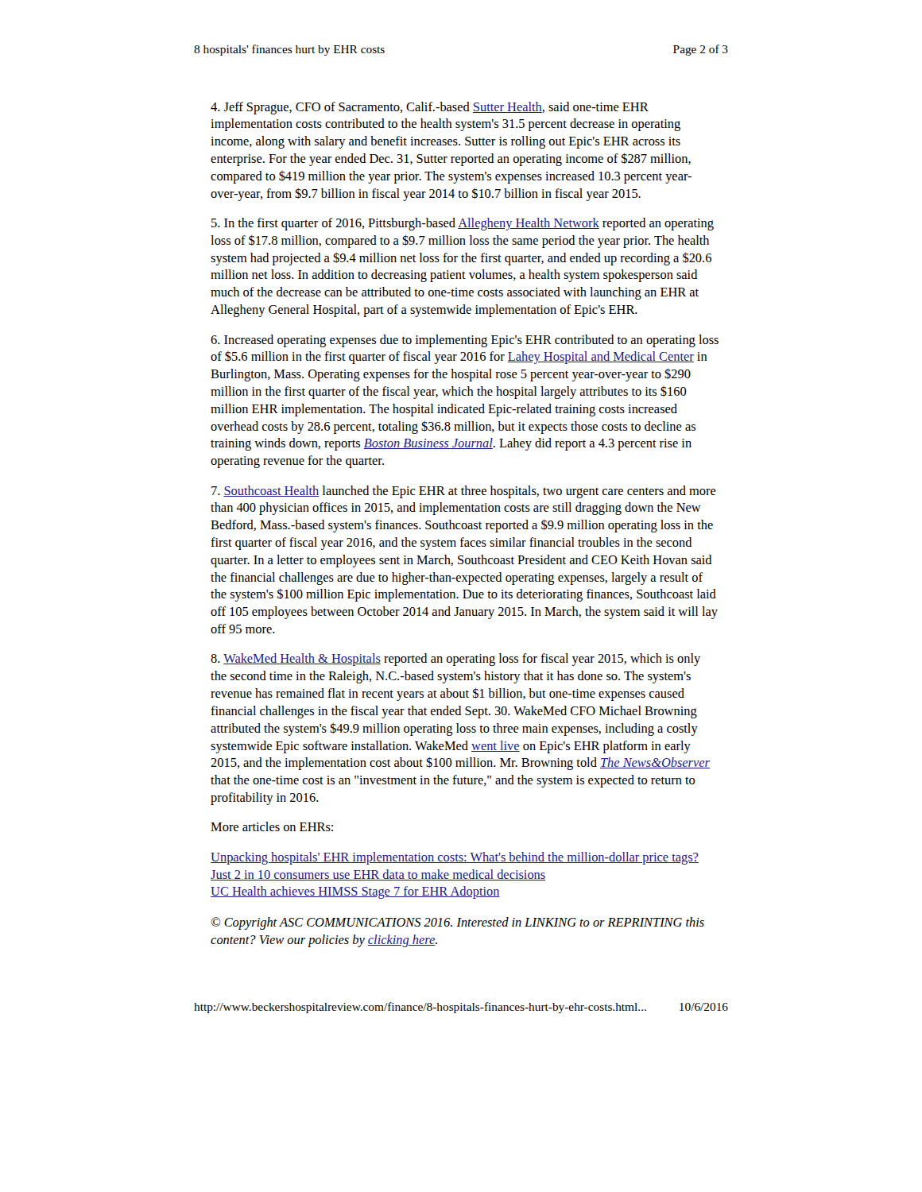8 hospitals' finances hurt by EHR costs
Page 2 of 3
4. Jeff Sprague, CFO of Sacramento, Calif.-based Sutter Health, said one-time EHR implementation costs contributed to the health system's 31.5 percent decrease in operating income, along with salary and benefit increases. Sutter is rolling out Epic's EHR across its enterprise. For the year ended Dec. 31, Sutter reported an operating income of $287 million, compared to $419 million the year prior. The system's expenses increased 10.3 percent year-over-year, from $9.7 billion in fiscal year 2014 to $10.7 billion in fiscal year 2015.
5. In the first quarter of 2016, Pittsburgh-based Allegheny Health Network reported an operating loss of $17.8 million, compared to a $9.7 million loss the same period the year prior. The health system had projected a $9.4 million net loss for the first quarter, and ended up recording a $20.6 million net loss. In addition to decreasing patient volumes, a health system spokesperson said much of the decrease can be attributed to one-time costs associated with launching an EHR at Allegheny General Hospital, part of a systemwide implementation of Epic's EHR.
6. Increased operating expenses due to implementing Epic's EHR contributed to an operating loss of $5.6 million in the first quarter of fiscal year 2016 for Lahey Hospital and Medical Center in Burlington, Mass. Operating expenses for the hospital rose 5 percent year-over-year to $290 million in the first quarter of the fiscal year, which the hospital largely attributes to its $160 million EHR implementation. The hospital indicated Epic-related training costs increased overhead costs by 28.6 percent, totaling $36.8 million, but it expects those costs to decline as training winds down, reports Boston Business Journal. Lahey did report a 4.3 percent rise in operating revenue for the quarter.
7. Southcoast Health launched the Epic EHR at three hospitals, two urgent care centers and more than 400 physician offices in 2015, and implementation costs are still dragging down the New Bedford, Mass.-based system's finances. Southcoast reported a $9.9 million operating loss in the first quarter of fiscal year 2016, and the system faces similar financial troubles in the second quarter. In a letter to employees sent in March, Southcoast President and CEO Keith Hovan said the financial challenges are due to higher-than-expected operating expenses, largely a result of the system's $100 million Epic implementation. Due to its deteriorating finances, Southcoast laid off 105 employees between October 2014 and January 2015. In March, the system said it will lay off 95 more.
8. WakeMed Health & Hospitals reported an operating loss for fiscal year 2015, which is only the second time in the Raleigh, N.C.-based system's history that it has done so. The system's revenue has remained flat in recent years at about $1 billion, but one-time expenses caused financial challenges in the fiscal year that ended Sept. 30. WakeMed CFO Michael Browning attributed the system's $49.9 million operating loss to three main expenses, including a costly systemwide Epic software installation. WakeMed went live on Epic's EHR platform in early 2015, and the implementation cost about $100 million. Mr. Browning told The News&Observer that the one-time cost is an "investment in the future," and the system is expected to return to profitability in 2016.
More articles on EHRs:
Unpacking hospitals' EHR implementation costs: What's behind the million-dollar price tags? Just 2 in 10 consumers use EHR data to make medical decisions UC Health achieves HIMSS Stage 7 for EHR Adoption
© Copyright ASC COMMUNICATIONS 2016. Interested in LINKING to or REPRINTING this content? View our policies by clicking here.
http://www.beckershospitalreview.com/finance/8-hospitals-finances-hurt-by-ehr-costs.html...
10/6/2016